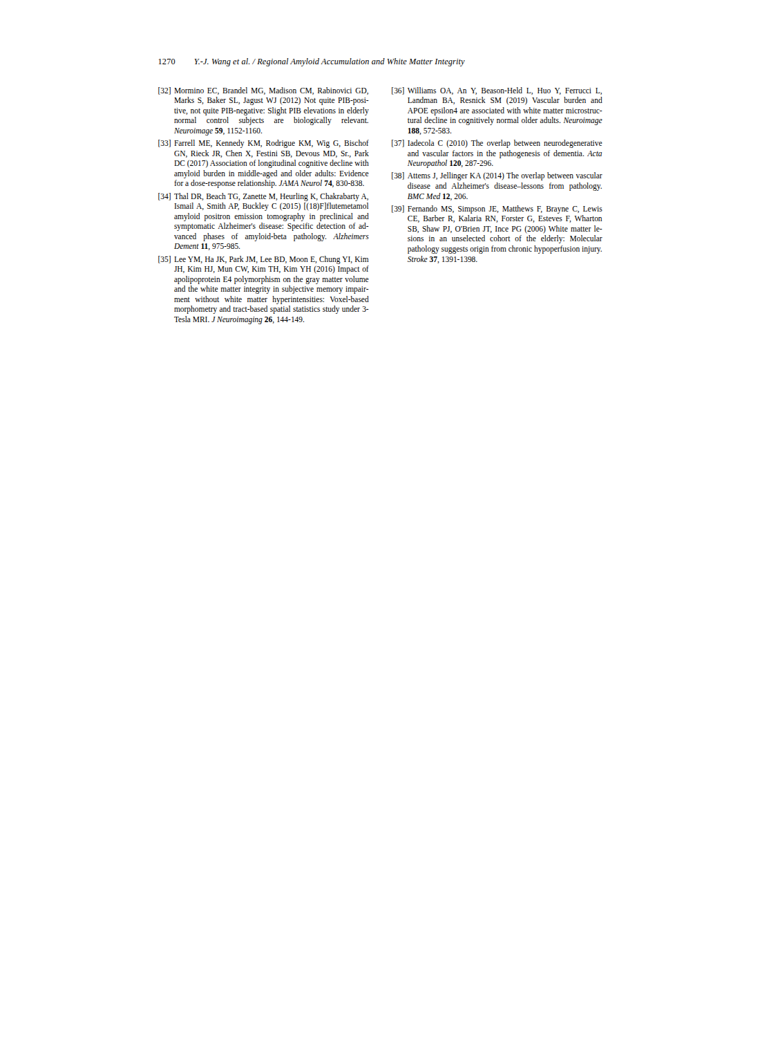1270 Y.-J. Wang et al. / Regional Amyloid Accumulation and White Matter Integrity
[32] Mormino EC, Brandel MG, Madison CM, Rabinovici GD, Marks S, Baker SL, Jagust WJ (2012) Not quite PIB-positive, not quite PIB-negative: Slight PIB elevations in elderly normal control subjects are biologically relevant. Neuroimage 59, 1152-1160.
[33] Farrell ME, Kennedy KM, Rodrigue KM, Wig G, Bischof GN, Rieck JR, Chen X, Festini SB, Devous MD, Sr., Park DC (2017) Association of longitudinal cognitive decline with amyloid burden in middle-aged and older adults: Evidence for a dose-response relationship. JAMA Neurol 74, 830-838.
[34] Thal DR, Beach TG, Zanette M, Heurling K, Chakrabarty A, Ismail A, Smith AP, Buckley C (2015) [(18)F]flutemetamol amyloid positron emission tomography in preclinical and symptomatic Alzheimer's disease: Specific detection of advanced phases of amyloid-beta pathology. Alzheimers Dement 11, 975-985.
[35] Lee YM, Ha JK, Park JM, Lee BD, Moon E, Chung YI, Kim JH, Kim HJ, Mun CW, Kim TH, Kim YH (2016) Impact of apolipoprotein E4 polymorphism on the gray matter volume and the white matter integrity in subjective memory impairment without white matter hyperintensities: Voxel-based morphometry and tract-based spatial statistics study under 3-Tesla MRI. J Neuroimaging 26, 144-149.
[36] Williams OA, An Y, Beason-Held L, Huo Y, Ferrucci L, Landman BA, Resnick SM (2019) Vascular burden and APOE epsilon4 are associated with white matter microstructural decline in cognitively normal older adults. Neuroimage 188, 572-583.
[37] Iadecola C (2010) The overlap between neurodegenerative and vascular factors in the pathogenesis of dementia. Acta Neuropathol 120, 287-296.
[38] Attems J, Jellinger KA (2014) The overlap between vascular disease and Alzheimer's disease–lessons from pathology. BMC Med 12, 206.
[39] Fernando MS, Simpson JE, Matthews F, Brayne C, Lewis CE, Barber R, Kalaria RN, Forster G, Esteves F, Wharton SB, Shaw PJ, O'Brien JT, Ince PG (2006) White matter lesions in an unselected cohort of the elderly: Molecular pathology suggests origin from chronic hypoperfusion injury. Stroke 37, 1391-1398.